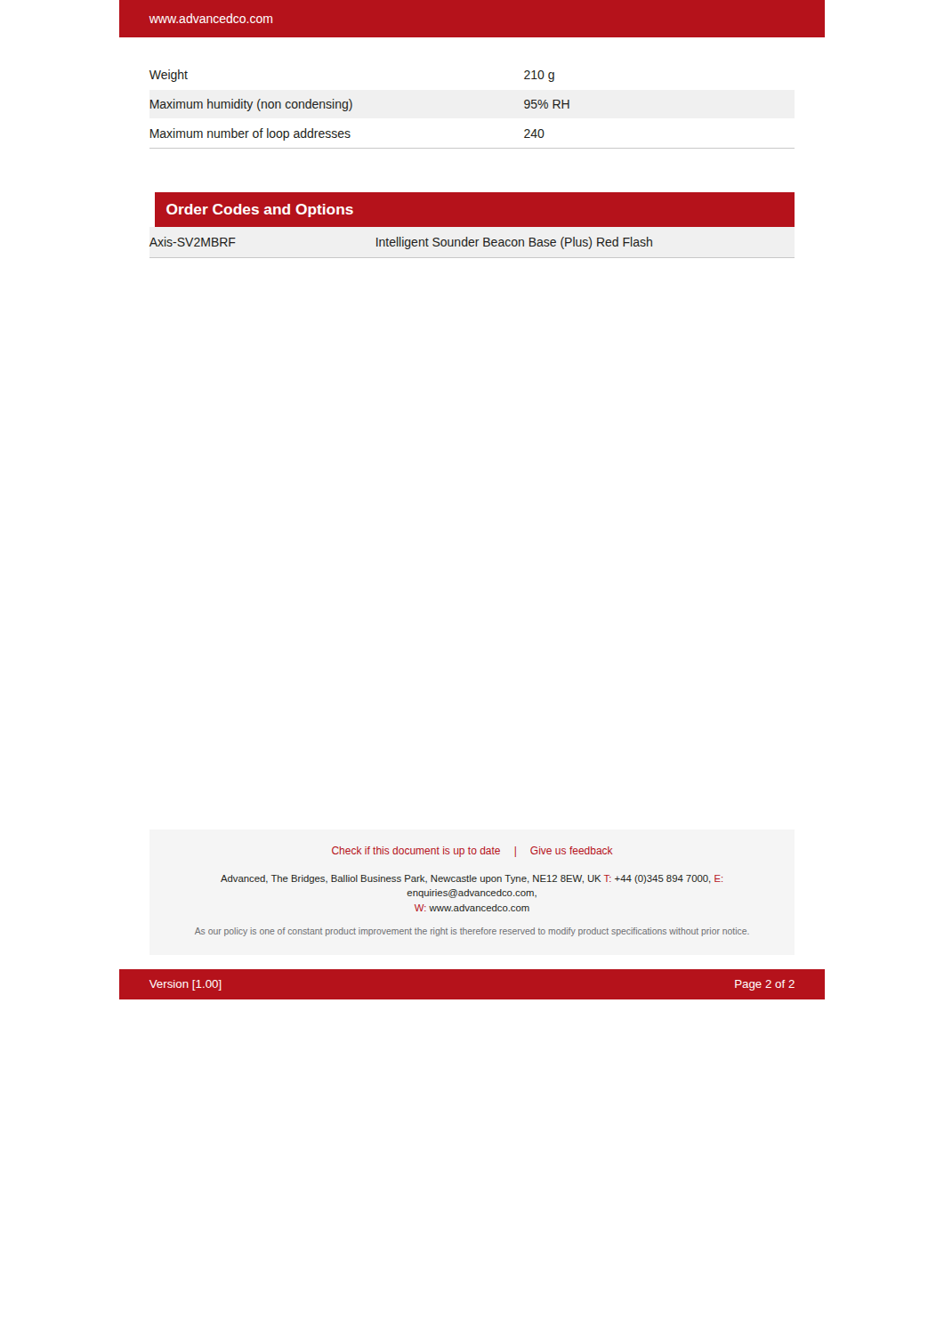www.advancedco.com
| Weight | 210 g |
| Maximum humidity (non condensing) | 95% RH |
| Maximum number of loop addresses | 240 |
Order Codes and Options
| Axis-SV2MBRF | Intelligent Sounder Beacon Base (Plus) Red Flash |
Check if this document is up to date|Give us feedback
Advanced, The Bridges, Balliol Business Park, Newcastle upon Tyne, NE12 8EW, UK T: +44 (0)345 894 7000, E: enquiries@advancedco.com,
W: www.advancedco.com
As our policy is one of constant product improvement the right is therefore reserved to modify product specifications without prior notice.
Version [1.00] Page 2 of 2